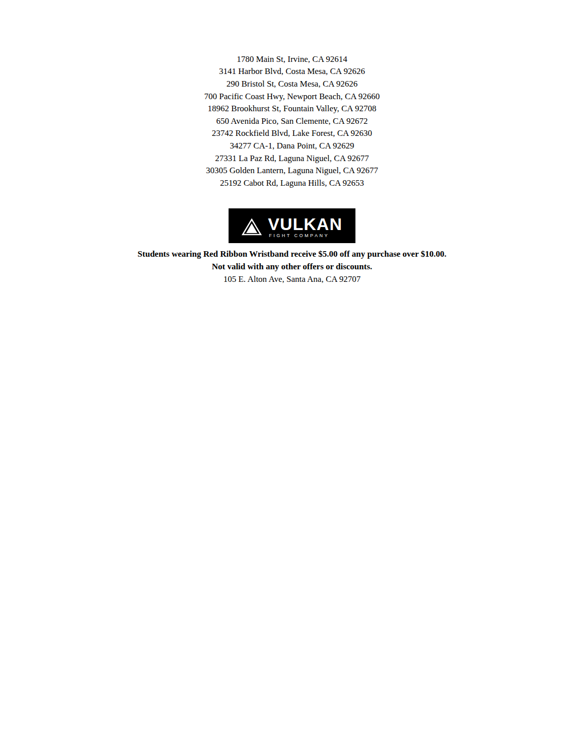1780 Main St, Irvine, CA 92614
3141 Harbor Blvd, Costa Mesa, CA 92626
290 Bristol St, Costa Mesa, CA 92626
700 Pacific Coast Hwy, Newport Beach, CA 92660
18962 Brookhurst St, Fountain Valley, CA 92708
650 Avenida Pico, San Clemente, CA 92672
23742 Rockfield Blvd, Lake Forest, CA 92630
34277 CA-1, Dana Point, CA 92629
27331 La Paz Rd, Laguna Niguel, CA 92677
30305 Golden Lantern, Laguna Niguel, CA 92677
25192 Cabot Rd, Laguna Hills, CA 92653
VULKAN FIGHT COMPANY
Students wearing Red Ribbon Wristband receive $5.00 off any purchase over $10.00.
Not valid with any other offers or discounts.
105 E. Alton Ave, Santa Ana, CA 92707